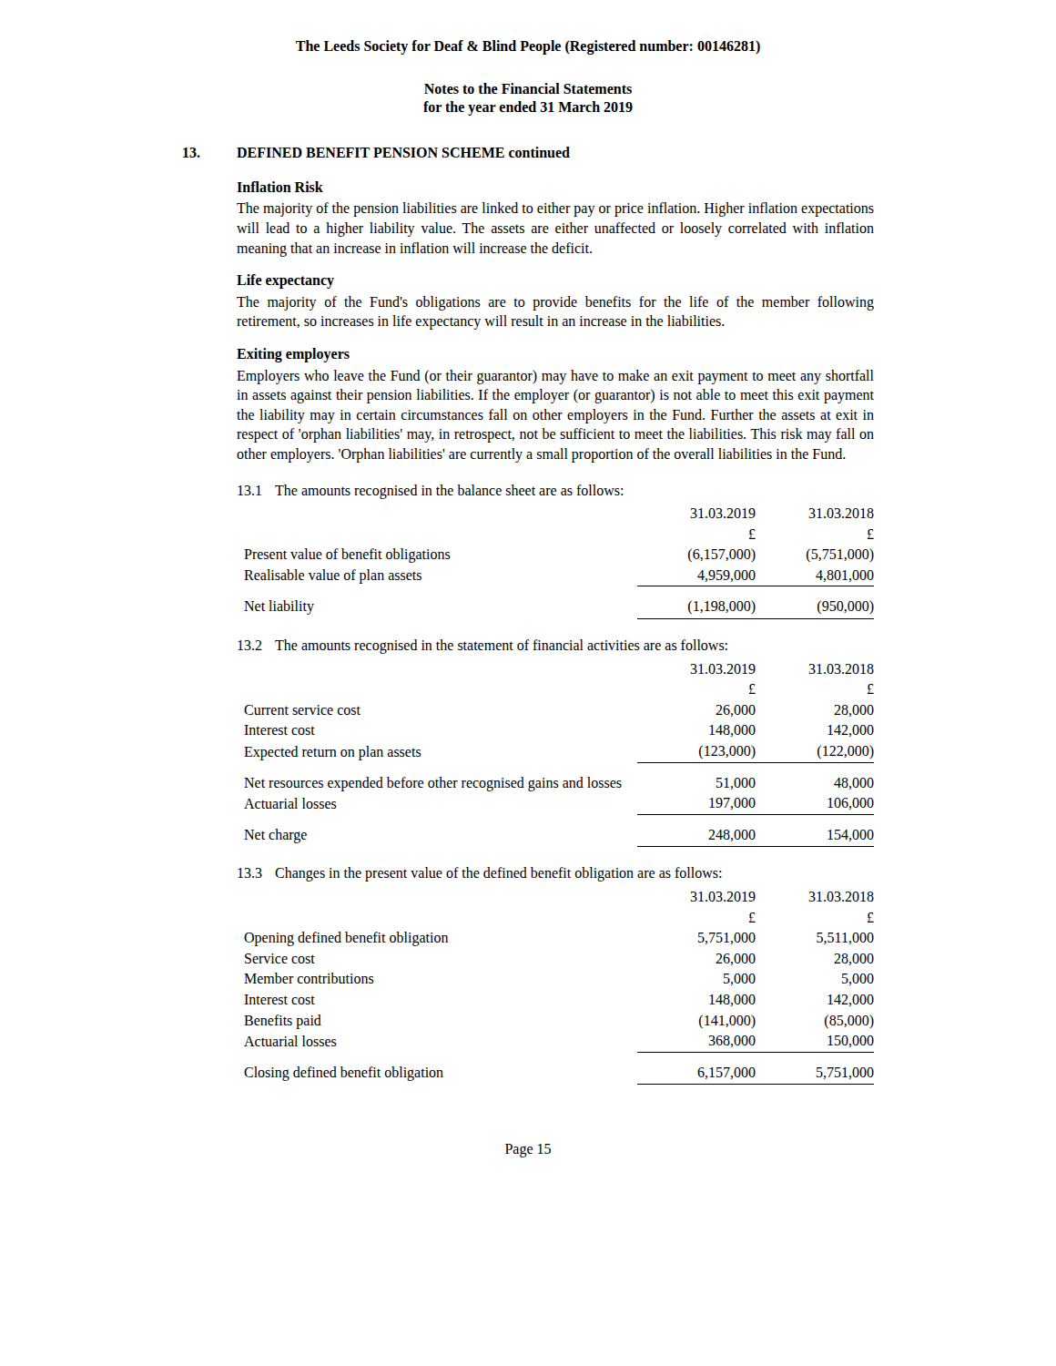The Leeds Society for Deaf & Blind People (Registered number: 00146281)
Notes to the Financial Statements
for the year ended 31 March 2019
13.
DEFINED BENEFIT PENSION SCHEME continued
Inflation Risk
The majority of the pension liabilities are linked to either pay or price inflation. Higher inflation expectations will lead to a higher liability value. The assets are either unaffected or loosely correlated with inflation meaning that an increase in inflation will increase the deficit.
Life expectancy
The majority of the Fund's obligations are to provide benefits for the life of the member following retirement, so increases in life expectancy will result in an increase in the liabilities.
Exiting employers
Employers who leave the Fund (or their guarantor) may have to make an exit payment to meet any shortfall in assets against their pension liabilities. If the employer (or guarantor) is not able to meet this exit payment the liability may in certain circumstances fall on other employers in the Fund. Further the assets at exit in respect of 'orphan liabilities' may, in retrospect, not be sufficient to meet the liabilities. This risk may fall on other employers. 'Orphan liabilities' are currently a small proportion of the overall liabilities in the Fund.
13.1 The amounts recognised in the balance sheet are as follows:
| | 31.03.2019 | 31.03.2018 |
| | £ | £ |
| Present value of benefit obligations | (6,157,000) | (5,751,000) |
| Realisable value of plan assets | 4,959,000 | 4,801,000 |
| Net liability | (1,198,000) | (950,000) |
13.2 The amounts recognised in the statement of financial activities are as follows:
| | 31.03.2019 | 31.03.2018 |
| | £ | £ |
| Current service cost | 26,000 | 28,000 |
| Interest cost | 148,000 | 142,000 |
| Expected return on plan assets | (123,000) | (122,000) |
| Net resources expended before other recognised gains and losses | 51,000 | 48,000 |
| Actuarial losses | 197,000 | 106,000 |
| Net charge | 248,000 | 154,000 |
13.3 Changes in the present value of the defined benefit obligation are as follows:
| | 31.03.2019 | 31.03.2018 |
| | £ | £ |
| Opening defined benefit obligation | 5,751,000 | 5,511,000 |
| Service cost | 26,000 | 28,000 |
| Member contributions | 5,000 | 5,000 |
| Interest cost | 148,000 | 142,000 |
| Benefits paid | (141,000) | (85,000) |
| Actuarial losses | 368,000 | 150,000 |
| Closing defined benefit obligation | 6,157,000 | 5,751,000 |
Page 15